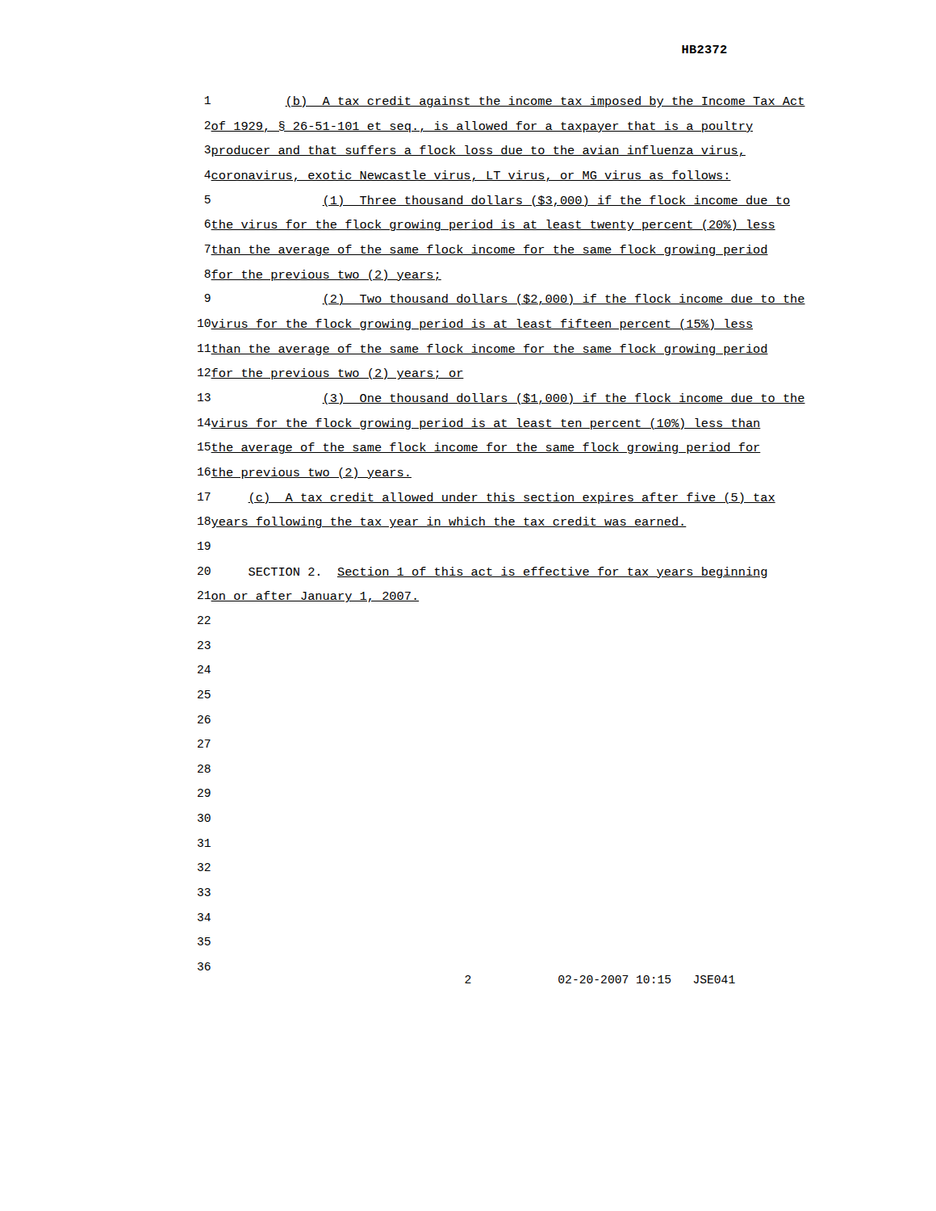HB2372
| 1 | (b) A tax credit against the income tax imposed by the Income Tax Act |
| 2 | of 1929, § 26-51-101 et seq., is allowed for a taxpayer that is a poultry |
| 3 | producer and that suffers a flock loss due to the avian influenza virus, |
| 4 | coronavirus, exotic Newcastle virus, LT virus, or MG virus as follows: |
| 5 | (1) Three thousand dollars ($3,000) if the flock income due to |
| 6 | the virus for the flock growing period is at least twenty percent (20%) less |
| 7 | than the average of the same flock income for the same flock growing period |
| 8 | for the previous two (2) years; |
| 9 | (2) Two thousand dollars ($2,000) if the flock income due to the |
| 10 | virus for the flock growing period is at least fifteen percent (15%) less |
| 11 | than the average of the same flock income for the same flock growing period |
| 12 | for the previous two (2) years; or |
| 13 | (3) One thousand dollars ($1,000) if the flock income due to the |
| 14 | virus for the flock growing period is at least ten percent (10%) less than |
| 15 | the average of the same flock income for the same flock growing period for |
| 16 | the previous two (2) years. |
| 17 | (c) A tax credit allowed under this section expires after five (5) tax |
| 18 | years following the tax year in which the tax credit was earned. |
| 19 | |
| 20 | SECTION 2. Section 1 of this act is effective for tax years beginning |
| 21 | on or after January 1, 2007. |
| 22 | |
| 23 | |
| 24 | |
| 25 | |
| 26 | |
| 27 | |
| 28 | |
| 29 | |
| 30 | |
| 31 | |
| 32 | |
| 33 | |
| 34 | |
| 35 | |
| 36 | |
2
02-20-2007 10:15 JSE041